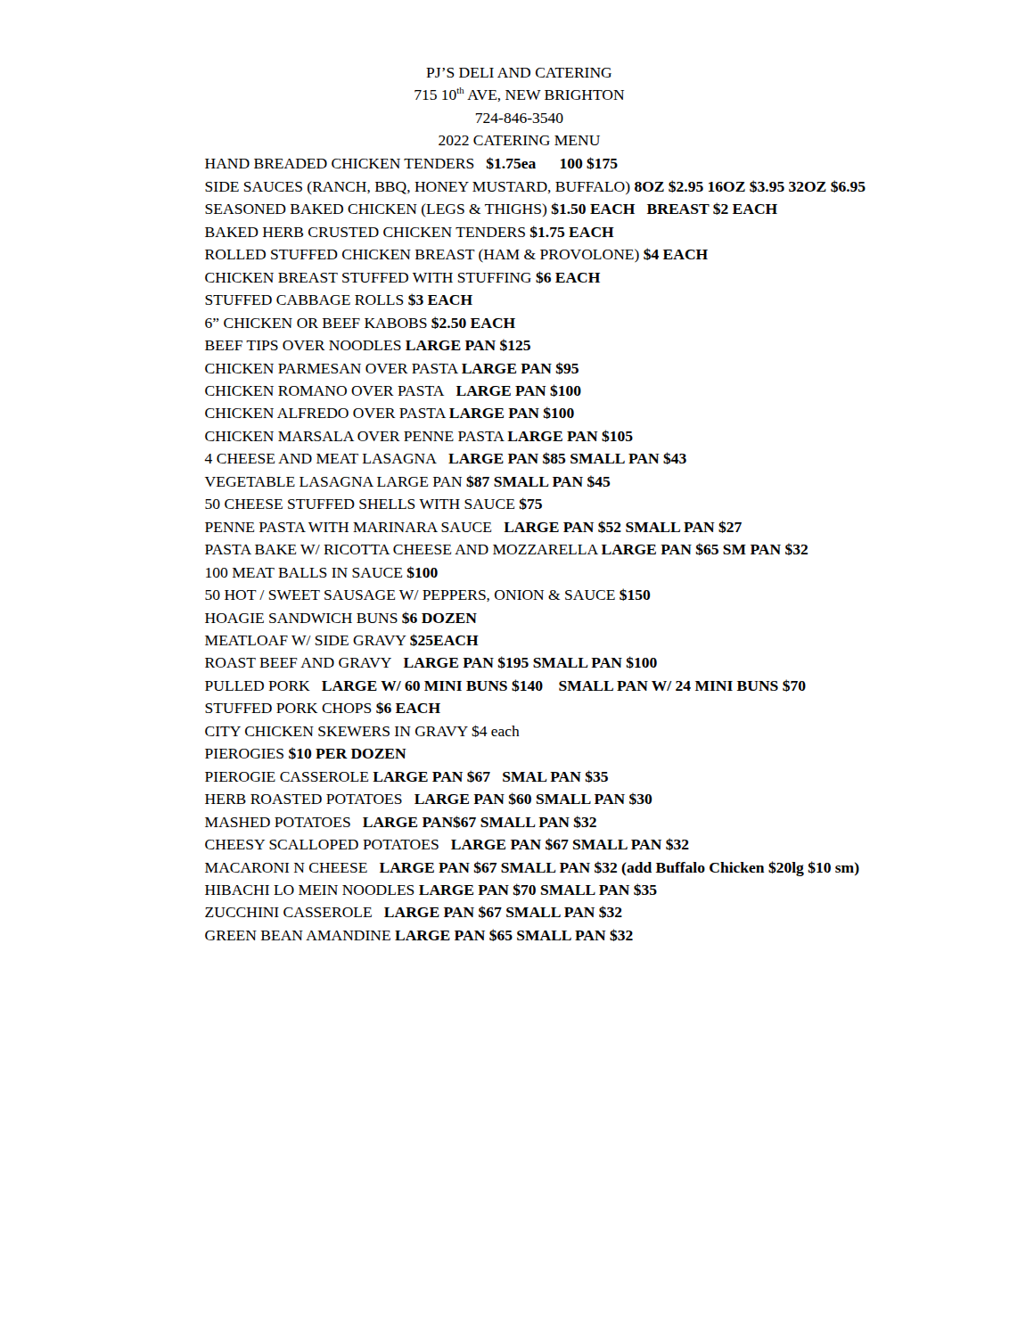PJ’S DELI AND CATERING
715 10th AVE, NEW BRIGHTON
724-846-3540
2022 CATERING MENU
HAND BREADED CHICKEN TENDERS $1.75ea 100 $175
SIDE SAUCES (RANCH, BBQ, HONEY MUSTARD, BUFFALO) 8OZ $2.95 16OZ $3.95 32OZ $6.95
SEASONED BAKED CHICKEN (LEGS & THIGHS) $1.50 EACH BREAST $2 EACH
BAKED HERB CRUSTED CHICKEN TENDERS $1.75 EACH
ROLLED STUFFED CHICKEN BREAST (HAM & PROVOLONE) $4 EACH
CHICKEN BREAST STUFFED WITH STUFFING $6 EACH
STUFFED CABBAGE ROLLS $3 EACH
6” CHICKEN OR BEEF KABOBS $2.50 EACH
BEEF TIPS OVER NOODLES LARGE PAN $125
CHICKEN PARMESAN OVER PASTA LARGE PAN $95
CHICKEN ROMANO OVER PASTA LARGE PAN $100
CHICKEN ALFREDO OVER PASTA LARGE PAN $100
CHICKEN MARSALA OVER PENNE PASTA LARGE PAN $105
4 CHEESE AND MEAT LASAGNA LARGE PAN $85 SMALL PAN $43
VEGETABLE LASAGNA LARGE PAN $87 SMALL PAN $45
50 CHEESE STUFFED SHELLS WITH SAUCE $75
PENNE PASTA WITH MARINARA SAUCE LARGE PAN $52 SMALL PAN $27
PASTA BAKE W/ RICOTTA CHEESE AND MOZZARELLA LARGE PAN $65 SM PAN $32
100 MEAT BALLS IN SAUCE $100
50 HOT / SWEET SAUSAGE W/ PEPPERS, ONION & SAUCE $150
HOAGIE SANDWICH BUNS $6 DOZEN
MEATLOAF W/ SIDE GRAVY $25EACH
ROAST BEEF AND GRAVY LARGE PAN $195 SMALL PAN $100
PULLED PORK LARGE W/ 60 MINI BUNS $140 SMALL PAN W/ 24 MINI BUNS $70
STUFFED PORK CHOPS $6 EACH
CITY CHICKEN SKEWERS IN GRAVY $4 each
PIEROGIES $10 PER DOZEN
PIEROGIE CASSEROLE LARGE PAN $67 SMAL PAN $35
HERB ROASTED POTATOES LARGE PAN $60 SMALL PAN $30
MASHED POTATOES LARGE PAN$67 SMALL PAN $32
CHEESY SCALLOPED POTATOES LARGE PAN $67 SMALL PAN $32
MACARONI N CHEESE LARGE PAN $67 SMALL PAN $32 (add Buffalo Chicken $20lg $10 sm)
HIBACHI LO MEIN NOODLES LARGE PAN $70 SMALL PAN $35
ZUCCHINI CASSEROLE LARGE PAN $67 SMALL PAN $32
GREEN BEAN AMANDINE LARGE PAN $65 SMALL PAN $32